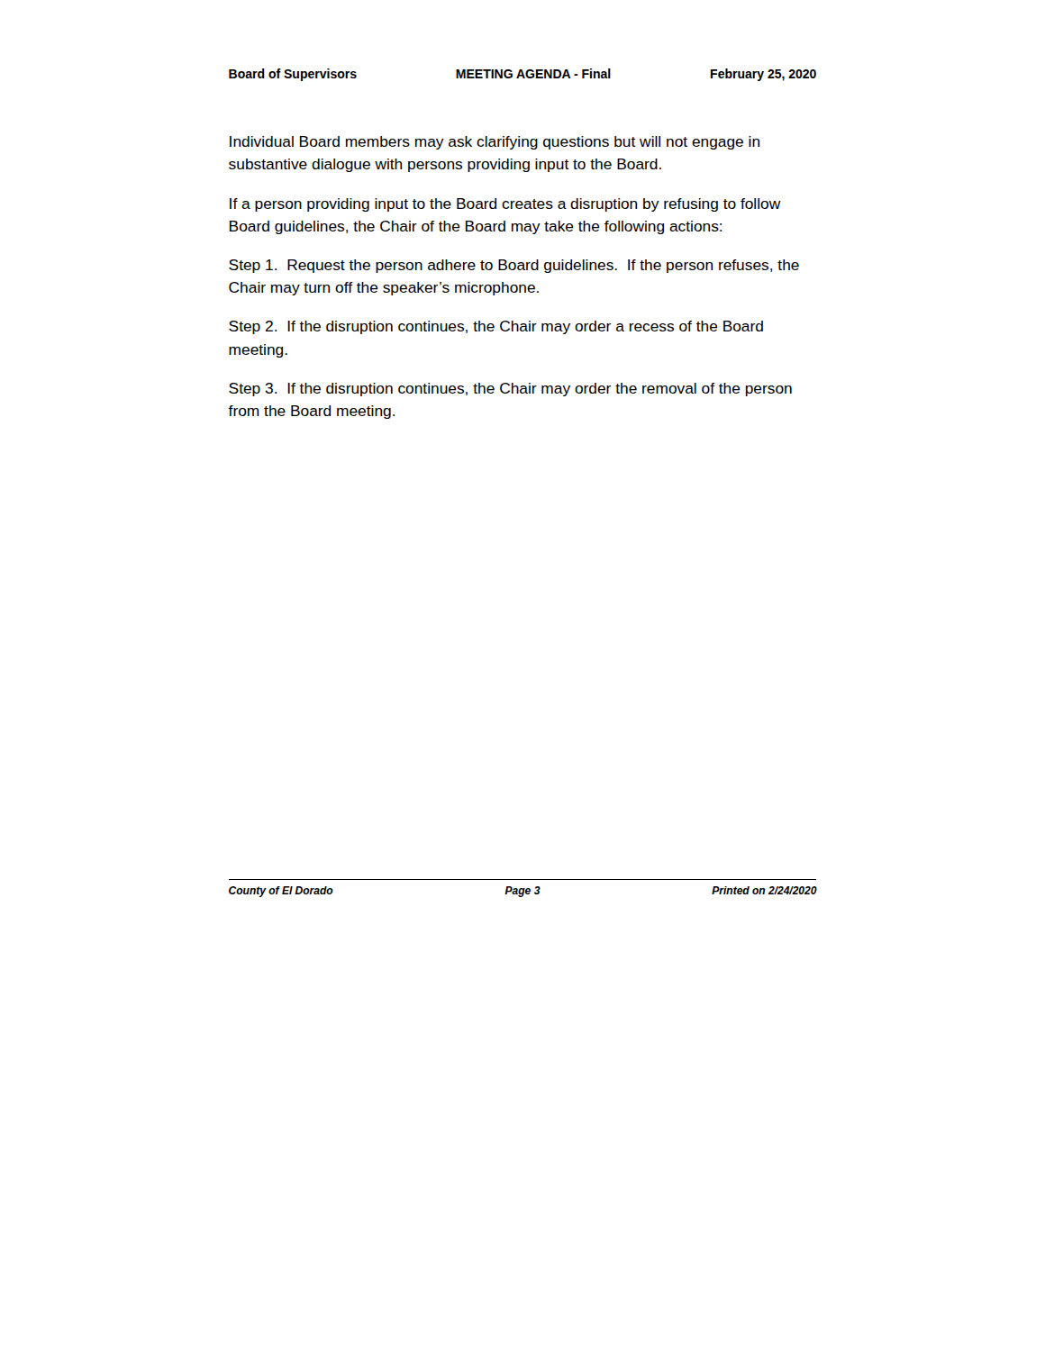Board of Supervisors
MEETING AGENDA - Final
February 25, 2020
Individual Board members may ask clarifying questions but will not engage in substantive dialogue with persons providing input to the Board.
If a person providing input to the Board creates a disruption by refusing to follow Board guidelines, the Chair of the Board may take the following actions:
Step 1. Request the person adhere to Board guidelines. If the person refuses, the Chair may turn off the speaker’s microphone.
Step 2. If the disruption continues, the Chair may order a recess of the Board meeting.
Step 3. If the disruption continues, the Chair may order the removal of the person from the Board meeting.
County of El Dorado
Page 3
Printed on 2/24/2020